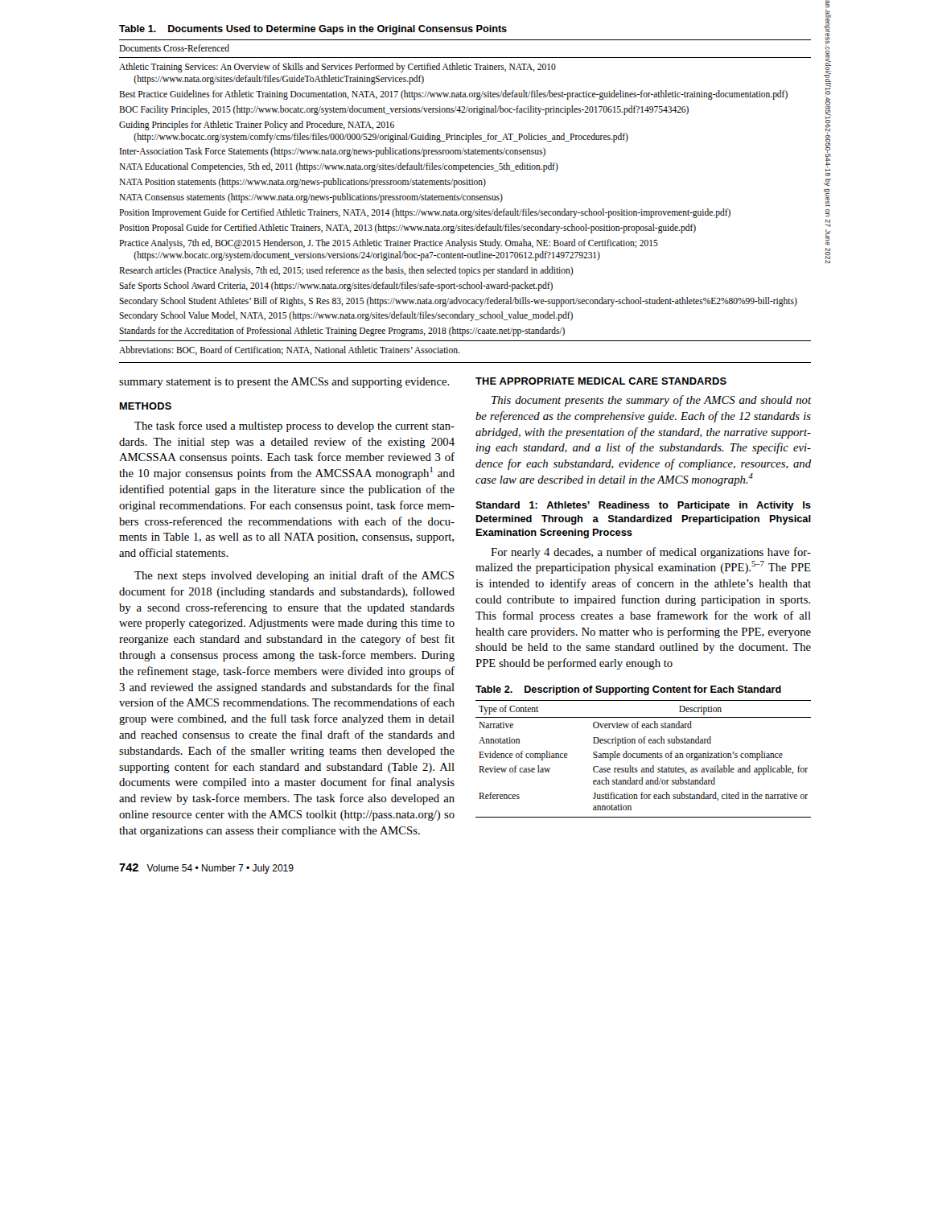Downloaded from http://meridian.allenpress.com/doi/pdf/10.4085/1062-6050-544-18 by guest on 27 June 2022
Table 1. Documents Used to Determine Gaps in the Original Consensus Points
| Documents Cross-Referenced |
| --- |
| Athletic Training Services: An Overview of Skills and Services Performed by Certified Athletic Trainers, NATA, 2010 (https://www.nata.org/sites/default/files/GuideToAthleticTrainingServices.pdf) |
| Best Practice Guidelines for Athletic Training Documentation, NATA, 2017 (https://www.nata.org/sites/default/files/best-practice-guidelines-for-athletic-training-documentation.pdf) |
| BOC Facility Principles, 2015 (http://www.bocatc.org/system/document_versions/versions/42/original/boc-facility-principles-20170615.pdf?1497543426) |
| Guiding Principles for Athletic Trainer Policy and Procedure, NATA, 2016 (http://www.bocatc.org/system/comfy/cms/files/files/000/000/529/original/Guiding_Principles_for_AT_Policies_and_Procedures.pdf) |
| Inter-Association Task Force Statements (https://www.nata.org/news-publications/pressroom/statements/consensus) |
| NATA Educational Competencies, 5th ed, 2011 (https://www.nata.org/sites/default/files/competencies_5th_edition.pdf) |
| NATA Position statements (https://www.nata.org/news-publications/pressroom/statements/position) |
| NATA Consensus statements (https://www.nata.org/news-publications/pressroom/statements/consensus) |
| Position Improvement Guide for Certified Athletic Trainers, NATA, 2014 (https://www.nata.org/sites/default/files/secondary-school-position-improvement-guide.pdf) |
| Position Proposal Guide for Certified Athletic Trainers, NATA, 2013 (https://www.nata.org/sites/default/files/secondary-school-position-proposal-guide.pdf) |
| Practice Analysis, 7th ed, BOC@2015 Henderson, J. The 2015 Athletic Trainer Practice Analysis Study. Omaha, NE: Board of Certification; 2015 (https://www.bocatc.org/system/document_versions/versions/24/original/boc-pa7-content-outline-20170612.pdf?1497279231) |
| Research articles (Practice Analysis, 7th ed, 2015; used reference as the basis, then selected topics per standard in addition) |
| Safe Sports School Award Criteria, 2014 (https://www.nata.org/sites/default/files/safe-sport-school-award-packet.pdf) |
| Secondary School Student Athletes’ Bill of Rights, S Res 83, 2015 (https://www.nata.org/advocacy/federal/bills-we-support/secondary-school-student-athletes%E2%80%99-bill-rights) |
| Secondary School Value Model, NATA, 2015 (https://www.nata.org/sites/default/files/secondary_school_value_model.pdf) |
| Standards for the Accreditation of Professional Athletic Training Degree Programs, 2018 (https://caate.net/pp-standards/) |
Abbreviations: BOC, Board of Certification; NATA, National Athletic Trainers’ Association.
summary statement is to present the AMCSs and supporting evidence.
Methods
The task force used a multistep process to develop the current standards. The initial step was a detailed review of the existing 2004 AMCSSAA consensus points. Each task force member reviewed 3 of the 10 major consensus points from the AMCSSAA monograph1 and identified potential gaps in the literature since the publication of the original recommendations. For each consensus point, task force members cross-referenced the recommendations with each of the documents in Table 1, as well as to all NATA position, consensus, support, and official statements.
The next steps involved developing an initial draft of the AMCS document for 2018 (including standards and substandards), followed by a second cross-referencing to ensure that the updated standards were properly categorized. Adjustments were made during this time to reorganize each standard and substandard in the category of best fit through a consensus process among the task-force members. During the refinement stage, task-force members were divided into groups of 3 and reviewed the assigned standards and substandards for the final version of the AMCS recommendations. The recommendations of each group were combined, and the full task force analyzed them in detail and reached consensus to create the final draft of the standards and substandards. Each of the smaller writing teams then developed the supporting content for each standard and substandard (Table 2). All documents were compiled into a master document for final analysis and review by task-force members. The task force also developed an online resource center with the AMCS toolkit (http://pass.nata.org/) so that organizations can assess their compliance with the AMCSs.
The Appropriate Medical Care Standards
This document presents the summary of the AMCS and should not be referenced as the comprehensive guide. Each of the 12 standards is abridged, with the presentation of the standard, the narrative supporting each standard, and a list of the substandards. The specific evidence for each substandard, evidence of compliance, resources, and case law are described in detail in the AMCS monograph.4
Standard 1: Athletes’ Readiness to Participate in Activity Is Determined Through a Standardized Preparticipation Physical Examination Screening Process
For nearly 4 decades, a number of medical organizations have formalized the preparticipation physical examination (PPE).5–7 The PPE is intended to identify areas of concern in the athlete’s health that could contribute to impaired function during participation in sports. This formal process creates a base framework for the work of all health care providers. No matter who is performing the PPE, everyone should be held to the same standard outlined by the document. The PPE should be performed early enough to
Table 2. Description of Supporting Content for Each Standard
| Type of Content | Description |
| --- | --- |
| Narrative | Overview of each standard |
| Annotation | Description of each substandard |
| Evidence of compliance | Sample documents of an organization’s compliance |
| Review of case law | Case results and statutes, as available and applicable, for each standard and/or substandard |
| References | Justification for each substandard, cited in the narrative or annotation |
742 Volume 54 • Number 7 • July 2019